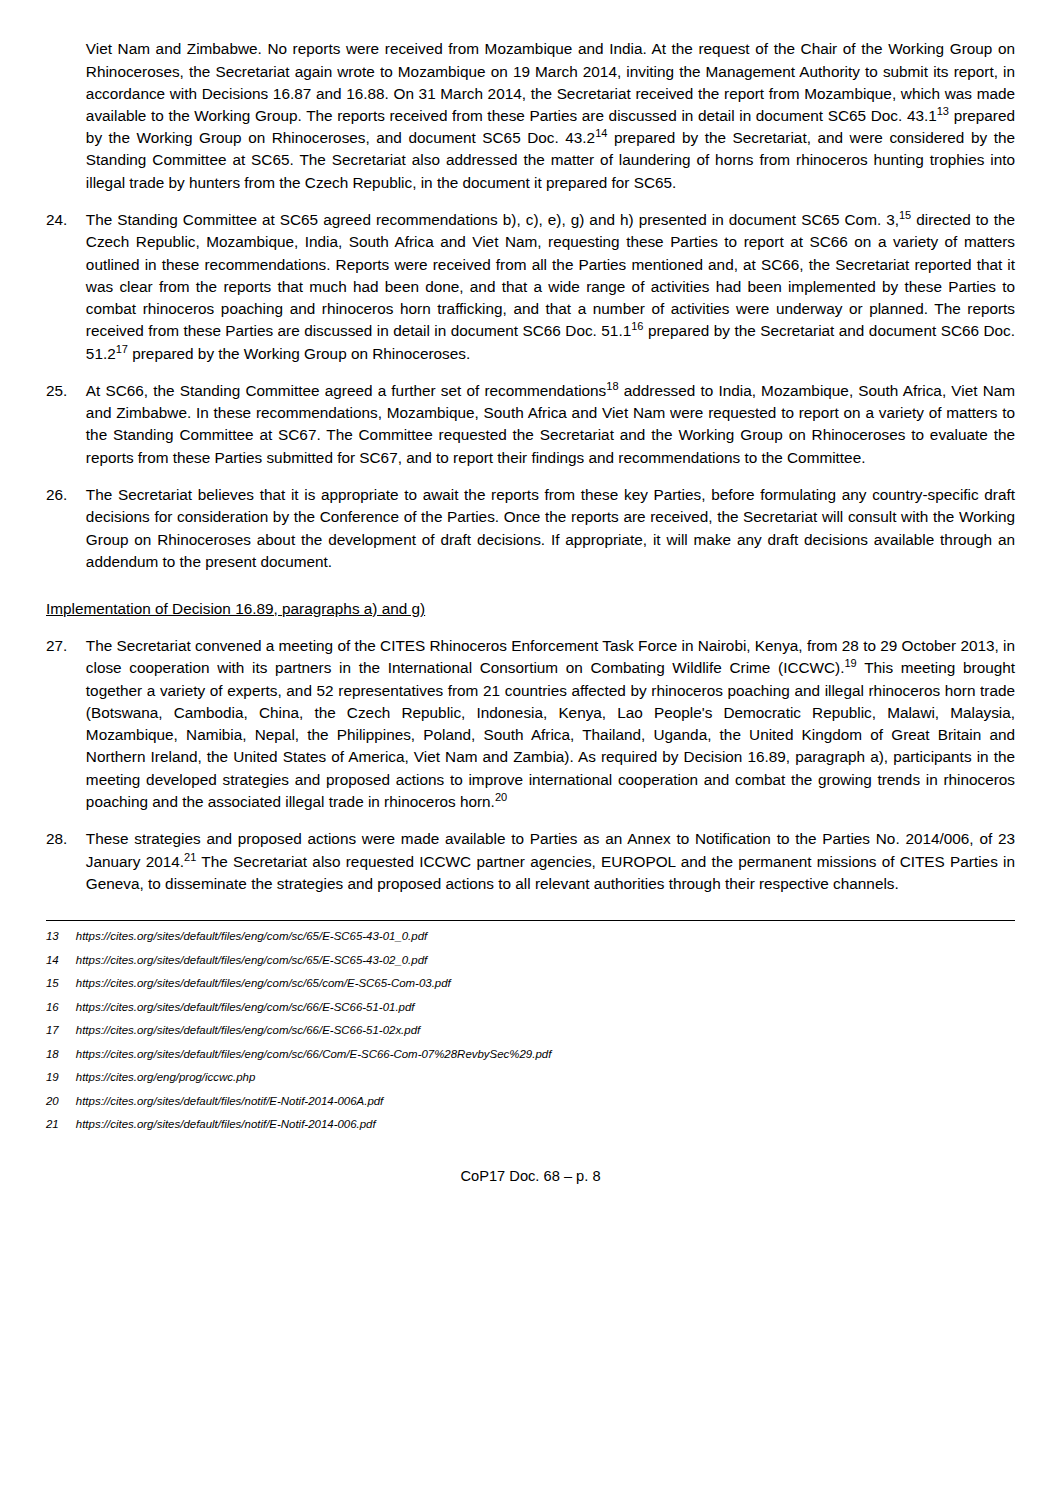Viet Nam and Zimbabwe. No reports were received from Mozambique and India. At the request of the Chair of the Working Group on Rhinoceroses, the Secretariat again wrote to Mozambique on 19 March 2014, inviting the Management Authority to submit its report, in accordance with Decisions 16.87 and 16.88. On 31 March 2014, the Secretariat received the report from Mozambique, which was made available to the Working Group. The reports received from these Parties are discussed in detail in document SC65 Doc. 43.113 prepared by the Working Group on Rhinoceroses, and document SC65 Doc. 43.214 prepared by the Secretariat, and were considered by the Standing Committee at SC65. The Secretariat also addressed the matter of laundering of horns from rhinoceros hunting trophies into illegal trade by hunters from the Czech Republic, in the document it prepared for SC65.
24.
The Standing Committee at SC65 agreed recommendations b), c), e), g) and h) presented in document SC65 Com. 3,15 directed to the Czech Republic, Mozambique, India, South Africa and Viet Nam, requesting these Parties to report at SC66 on a variety of matters outlined in these recommendations. Reports were received from all the Parties mentioned and, at SC66, the Secretariat reported that it was clear from the reports that much had been done, and that a wide range of activities had been implemented by these Parties to combat rhinoceros poaching and rhinoceros horn trafficking, and that a number of activities were underway or planned. The reports received from these Parties are discussed in detail in document SC66 Doc. 51.116 prepared by the Secretariat and document SC66 Doc. 51.217 prepared by the Working Group on Rhinoceroses.
25.
At SC66, the Standing Committee agreed a further set of recommendations18 addressed to India, Mozambique, South Africa, Viet Nam and Zimbabwe. In these recommendations, Mozambique, South Africa and Viet Nam were requested to report on a variety of matters to the Standing Committee at SC67. The Committee requested the Secretariat and the Working Group on Rhinoceroses to evaluate the reports from these Parties submitted for SC67, and to report their findings and recommendations to the Committee.
26.
The Secretariat believes that it is appropriate to await the reports from these key Parties, before formulating any country-specific draft decisions for consideration by the Conference of the Parties. Once the reports are received, the Secretariat will consult with the Working Group on Rhinoceroses about the development of draft decisions. If appropriate, it will make any draft decisions available through an addendum to the present document.
Implementation of Decision 16.89, paragraphs a) and g)
27.
The Secretariat convened a meeting of the CITES Rhinoceros Enforcement Task Force in Nairobi, Kenya, from 28 to 29 October 2013, in close cooperation with its partners in the International Consortium on Combating Wildlife Crime (ICCWC).19 This meeting brought together a variety of experts, and 52 representatives from 21 countries affected by rhinoceros poaching and illegal rhinoceros horn trade (Botswana, Cambodia, China, the Czech Republic, Indonesia, Kenya, Lao People's Democratic Republic, Malawi, Malaysia, Mozambique, Namibia, Nepal, the Philippines, Poland, South Africa, Thailand, Uganda, the United Kingdom of Great Britain and Northern Ireland, the United States of America, Viet Nam and Zambia). As required by Decision 16.89, paragraph a), participants in the meeting developed strategies and proposed actions to improve international cooperation and combat the growing trends in rhinoceros poaching and the associated illegal trade in rhinoceros horn.20
28.
These strategies and proposed actions were made available to Parties as an Annex to Notification to the Parties No. 2014/006, of 23 January 2014.21 The Secretariat also requested ICCWC partner agencies, EUROPOL and the permanent missions of CITES Parties in Geneva, to disseminate the strategies and proposed actions to all relevant authorities through their respective channels.
13https://cites.org/sites/default/files/eng/com/sc/65/E-SC65-43-01_0.pdf
14https://cites.org/sites/default/files/eng/com/sc/65/E-SC65-43-02_0.pdf
15https://cites.org/sites/default/files/eng/com/sc/65/com/E-SC65-Com-03.pdf
16https://cites.org/sites/default/files/eng/com/sc/66/E-SC66-51-01.pdf
17https://cites.org/sites/default/files/eng/com/sc/66/E-SC66-51-02x.pdf
18https://cites.org/sites/default/files/eng/com/sc/66/Com/E-SC66-Com-07%28RevbySec%29.pdf
19https://cites.org/eng/prog/iccwc.php
20https://cites.org/sites/default/files/notif/E-Notif-2014-006A.pdf
21https://cites.org/sites/default/files/notif/E-Notif-2014-006.pdf
CoP17 Doc. 68 – p. 8